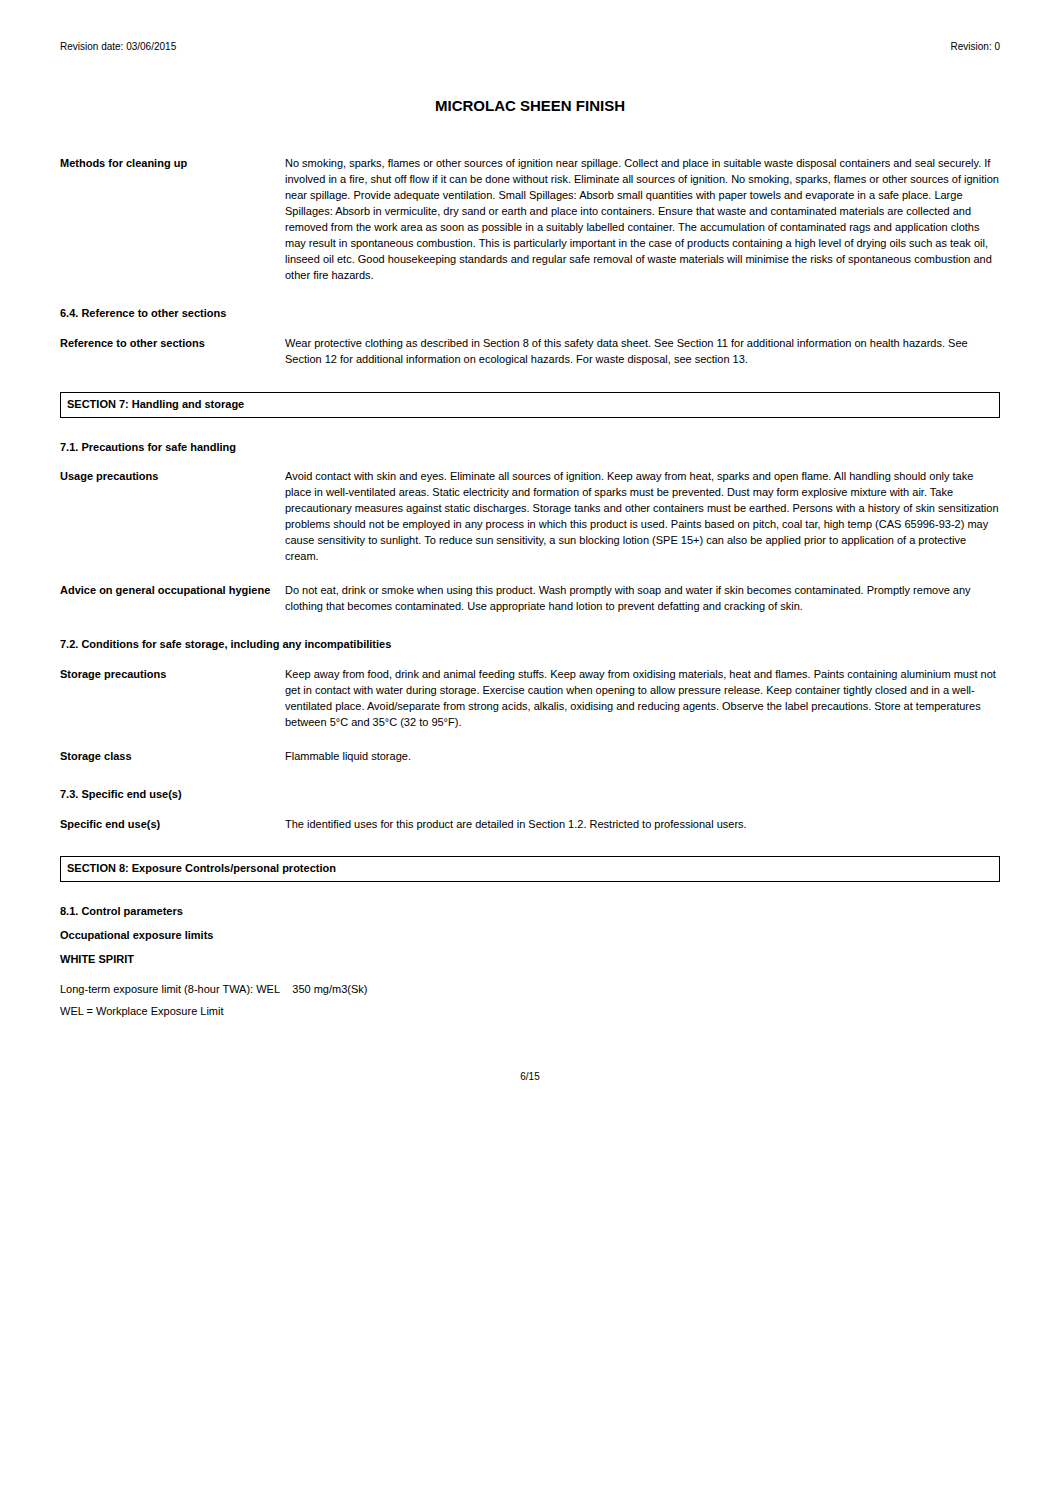Revision date: 03/06/2015 Revision: 0
MICROLAC SHEEN FINISH
Methods for cleaning up
No smoking, sparks, flames or other sources of ignition near spillage. Collect and place in suitable waste disposal containers and seal securely. If involved in a fire, shut off flow if it can be done without risk. Eliminate all sources of ignition. No smoking, sparks, flames or other sources of ignition near spillage. Provide adequate ventilation. Small Spillages: Absorb small quantities with paper towels and evaporate in a safe place. Large Spillages: Absorb in vermiculite, dry sand or earth and place into containers. Ensure that waste and contaminated materials are collected and removed from the work area as soon as possible in a suitably labelled container. The accumulation of contaminated rags and application cloths may result in spontaneous combustion. This is particularly important in the case of products containing a high level of drying oils such as teak oil, linseed oil etc. Good housekeeping standards and regular safe removal of waste materials will minimise the risks of spontaneous combustion and other fire hazards.
6.4. Reference to other sections
Reference to other sections
Wear protective clothing as described in Section 8 of this safety data sheet. See Section 11 for additional information on health hazards. See Section 12 for additional information on ecological hazards. For waste disposal, see section 13.
SECTION 7: Handling and storage
7.1. Precautions for safe handling
Usage precautions
Avoid contact with skin and eyes. Eliminate all sources of ignition. Keep away from heat, sparks and open flame. All handling should only take place in well-ventilated areas. Static electricity and formation of sparks must be prevented. Dust may form explosive mixture with air. Take precautionary measures against static discharges. Storage tanks and other containers must be earthed. Persons with a history of skin sensitization problems should not be employed in any process in which this product is used. Paints based on pitch, coal tar, high temp (CAS 65996-93-2) may cause sensitivity to sunlight. To reduce sun sensitivity, a sun blocking lotion (SPE 15+) can also be applied prior to application of a protective cream.
Advice on general occupational hygiene
Do not eat, drink or smoke when using this product. Wash promptly with soap and water if skin becomes contaminated. Promptly remove any clothing that becomes contaminated. Use appropriate hand lotion to prevent defatting and cracking of skin.
7.2. Conditions for safe storage, including any incompatibilities
Storage precautions
Keep away from food, drink and animal feeding stuffs. Keep away from oxidising materials, heat and flames. Paints containing aluminium must not get in contact with water during storage. Exercise caution when opening to allow pressure release. Keep container tightly closed and in a well-ventilated place. Avoid/separate from strong acids, alkalis, oxidising and reducing agents. Observe the label precautions. Store at temperatures between 5°C and 35°C (32 to 95°F).
Storage class
Flammable liquid storage.
7.3. Specific end use(s)
Specific end use(s)
The identified uses for this product are detailed in Section 1.2. Restricted to professional users.
SECTION 8: Exposure Controls/personal protection
8.1. Control parameters
Occupational exposure limits
WHITE SPIRIT
Long-term exposure limit (8-hour TWA): WEL 350 mg/m3(Sk)
WEL = Workplace Exposure Limit
6/15